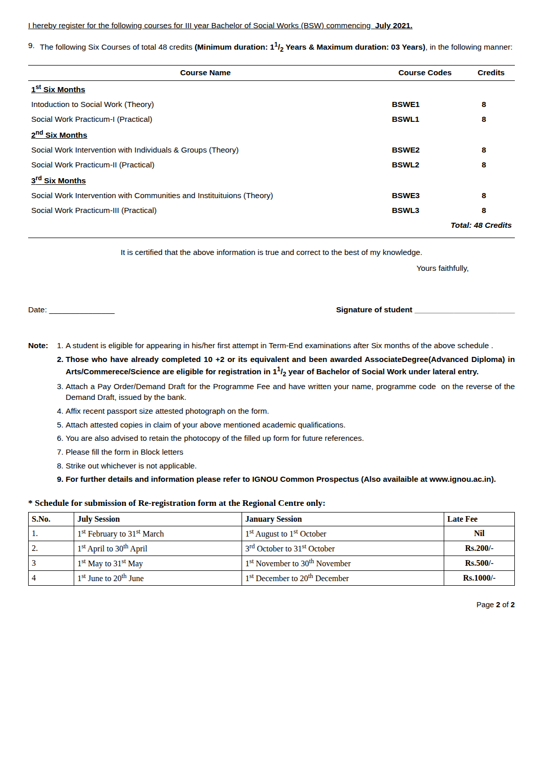I hereby register for the following courses for III year Bachelor of Social Works (BSW) commencing July 2021.
9.
The following Six Courses of total 48 credits (Minimum duration: 11/2 Years & Maximum duration: 03 Years), in the following manner:
| Course Name | Course Codes | Credits |
| --- | --- | --- |
| 1 st Six Months | | |
| Intoduction to Social Work (Theory) | BSWE1 | 8 |
| Social Work Practicum-I (Practical) | BSWL1 | 8 |
| 2 nd Six Months | | |
| Social Work Intervention with Individuals & Groups (Theory) | BSWE2 | 8 |
| Social Work Practicum-II (Practical) | BSWL2 | 8 |
| 3 rd Six Months | | |
| Social Work Intervention with Communities and Instituituions (Theory) | BSWE3 | 8 |
| Social Work Practicum-III (Practical) | BSWL3 | 8 |
| Total: 48 Credits |
It is certified that the above information is true and correct to the best of my knowledge.
Yours faithfully,
Date: _______________
Signature of student _______________________
Note:
A student is eligible for appearing in his/her first attempt in Term-End examinations after Six months of the above schedule .
Those who have already completed 10 +2 or its equivalent and been awarded AssociateDegree(Advanced Diploma) in Arts/Commerece/Science are eligible for registration in 11/2 year of Bachelor of Social Work under lateral entry.
Attach a Pay Order/Demand Draft for the Programme Fee and have written your name, programme code on the reverse of the Demand Draft, issued by the bank.
Affix recent passport size attested photograph on the form.
Attach attested copies in claim of your above mentioned academic qualifications.
You are also advised to retain the photocopy of the filled up form for future references.
Please fill the form in Block letters
Strike out whichever is not applicable.
For further details and information please refer to IGNOU Common Prospectus (Also availaible at www.ignou.ac.in).
* Schedule for submission of Re-registration form at the Regional Centre only:
| S.No. | July Session | January Session | Late Fee |
| --- | --- | --- | --- |
| 1. | 1 st February to 31 st March | 1 st August to 1 st October | Nil |
| 2. | 1 st April to 30 th April | 3 rd October to 31 st October | Rs.200/- |
| 3 | 1 st May to 31 st May | 1 st November to 30 th November | Rs.500/- |
| 4 | 1 st June to 20 th June | 1 st December to 20 th December | Rs.1000/- |
Page 2 of 2